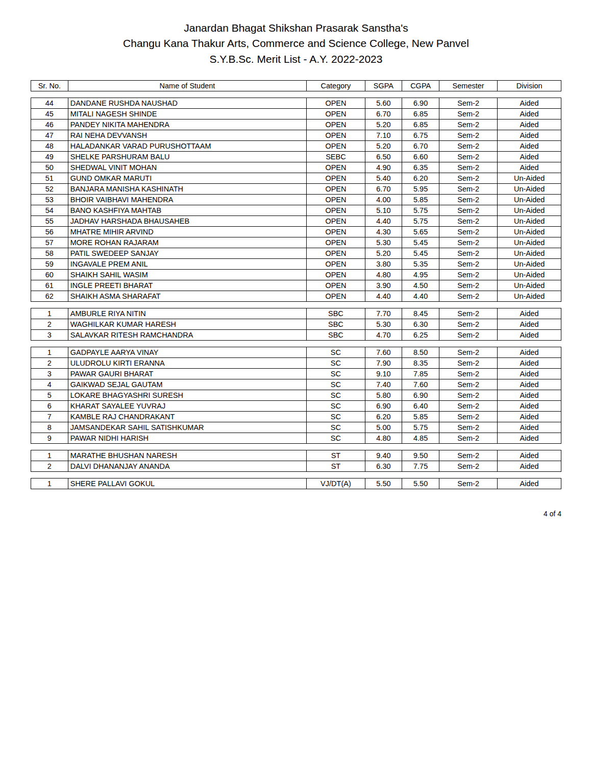Janardan Bhagat Shikshan Prasarak Sanstha's
Changu Kana Thakur Arts, Commerce and Science College, New Panvel
S.Y.B.Sc. Merit List - A.Y. 2022-2023
S.Y.B.Sc. Merit List A.Y. 2022-2023 — page 4 of 4
| Sr. No. | Name of Student | Category | SGPA | CGPA | Semester | Division |
| --- | --- | --- | --- | --- | --- | --- |
| 44 | DANDANE RUSHDA NAUSHAD | OPEN | 5.60 | 6.90 | Sem-2 | Aided |
| 45 | MITALI NAGESH SHINDE | OPEN | 6.70 | 6.85 | Sem-2 | Aided |
| 46 | PANDEY NIKITA MAHENDRA | OPEN | 5.20 | 6.85 | Sem-2 | Aided |
| 47 | RAI NEHA DEVVANSH | OPEN | 7.10 | 6.75 | Sem-2 | Aided |
| 48 | HALADANKAR VARAD PURUSHOTTAAM | OPEN | 5.20 | 6.70 | Sem-2 | Aided |
| 49 | SHELKE PARSHURAM BALU | SEBC | 6.50 | 6.60 | Sem-2 | Aided |
| 50 | SHEDWAL VINIT MOHAN | OPEN | 4.90 | 6.35 | Sem-2 | Aided |
| 51 | GUND OMKAR MARUTI | OPEN | 5.40 | 6.20 | Sem-2 | Un-Aided |
| 52 | BANJARA MANISHA KASHINATH | OPEN | 6.70 | 5.95 | Sem-2 | Un-Aided |
| 53 | BHOIR VAIBHAVI MAHENDRA | OPEN | 4.00 | 5.85 | Sem-2 | Un-Aided |
| 54 | BANO KASHFIYA MAHTAB | OPEN | 5.10 | 5.75 | Sem-2 | Un-Aided |
| 55 | JADHAV HARSHADA BHAUSAHEB | OPEN | 4.40 | 5.75 | Sem-2 | Un-Aided |
| 56 | MHATRE MIHIR ARVIND | OPEN | 4.30 | 5.65 | Sem-2 | Un-Aided |
| 57 | MORE ROHAN RAJARAM | OPEN | 5.30 | 5.45 | Sem-2 | Un-Aided |
| 58 | PATIL SWEDEEP SANJAY | OPEN | 5.20 | 5.45 | Sem-2 | Un-Aided |
| 59 | INGAVALE PREM ANIL | OPEN | 3.80 | 5.35 | Sem-2 | Un-Aided |
| 60 | SHAIKH SAHIL WASIM | OPEN | 4.80 | 4.95 | Sem-2 | Un-Aided |
| 61 | INGLE PREETI BHARAT | OPEN | 3.90 | 4.50 | Sem-2 | Un-Aided |
| 62 | SHAIKH ASMA SHARAFAT | OPEN | 4.40 | 4.40 | Sem-2 | Un-Aided |
| 1 | AMBURLE RIYA NITIN | SBC | 7.70 | 8.45 | Sem-2 | Aided |
| 2 | WAGHILKAR KUMAR HARESH | SBC | 5.30 | 6.30 | Sem-2 | Aided |
| 3 | SALAVKAR RITESH RAMCHANDRA | SBC | 4.70 | 6.25 | Sem-2 | Aided |
| 1 | GADPAYLE AARYA VINAY | SC | 7.60 | 8.50 | Sem-2 | Aided |
| 2 | ULUDROLU KIRTI ERANNA | SC | 7.90 | 8.35 | Sem-2 | Aided |
| 3 | PAWAR GAURI BHARAT | SC | 9.10 | 7.85 | Sem-2 | Aided |
| 4 | GAIKWAD SEJAL GAUTAM | SC | 7.40 | 7.60 | Sem-2 | Aided |
| 5 | LOKARE BHAGYASHRI SURESH | SC | 5.80 | 6.90 | Sem-2 | Aided |
| 6 | KHARAT SAYALEE YUVRAJ | SC | 6.90 | 6.40 | Sem-2 | Aided |
| 7 | KAMBLE RAJ CHANDRAKANT | SC | 6.20 | 5.85 | Sem-2 | Aided |
| 8 | JAMSANDEKAR SAHIL SATISHKUMAR | SC | 5.00 | 5.75 | Sem-2 | Aided |
| 9 | PAWAR NIDHI HARISH | SC | 4.80 | 4.85 | Sem-2 | Aided |
| 1 | MARATHE BHUSHAN NARESH | ST | 9.40 | 9.50 | Sem-2 | Aided |
| 2 | DALVI DHANANJAY ANANDA | ST | 6.30 | 7.75 | Sem-2 | Aided |
| 1 | SHERE PALLAVI GOKUL | VJ/DT(A) | 5.50 | 5.50 | Sem-2 | Aided |
4 of 4